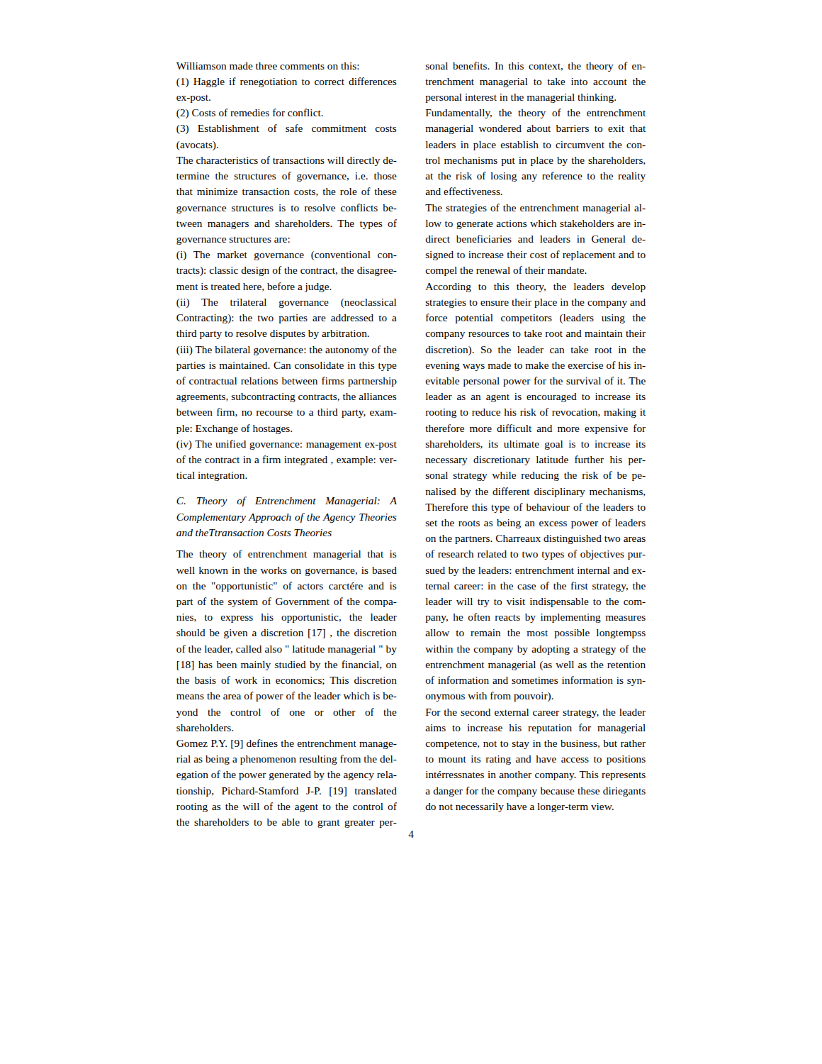Williamson made three comments on this:
(1) Haggle if renegotiation to correct differences ex-post.
(2) Costs of remedies for conflict.
(3) Establishment of safe commitment costs (avocats).
The characteristics of transactions will directly determine the structures of governance, i.e. those that minimize transaction costs, the role of these governance structures is to resolve conflicts between managers and shareholders. The types of governance structures are:
(i) The market governance (conventional contracts): classic design of the contract, the disagreement is treated here, before a judge.
(ii) The trilateral governance (neoclassical Contracting): the two parties are addressed to a third party to resolve disputes by arbitration.
(iii) The bilateral governance: the autonomy of the parties is maintained. Can consolidate in this type of contractual relations between firms partnership agreements, subcontracting contracts, the alliances between firm, no recourse to a third party, example: Exchange of hostages.
(iv) The unified governance: management ex-post of the contract in a firm integrated , example: vertical integration.
C. Theory of Entrenchment Managerial: A Complementary Approach of the Agency Theories and theTtransaction Costs Theories
The theory of entrenchment managerial that is well known in the works on governance, is based on the "opportunistic" of actors carctére and is part of the system of Government of the companies, to express his opportunistic, the leader should be given a discretion [17] , the discretion of the leader, called also " latitude managerial " by [18] has been mainly studied by the financial, on the basis of work in economics; This discretion means the area of power of the leader which is beyond the control of one or other of the shareholders.
Gomez P.Y. [9] defines the entrenchment managerial as being a phenomenon resulting from the delegation of the power generated by the agency relationship, Pichard-Stamford J-P. [19] translated rooting as the will of the agent to the control of the shareholders to be able to grant greater personal benefits. In this context, the theory of entrenchment managerial to take into account the personal interest in the managerial thinking.
Fundamentally, the theory of the entrenchment managerial wondered about barriers to exit that leaders in place establish to circumvent the control mechanisms put in place by the shareholders, at the risk of losing any reference to the reality and effectiveness.
The strategies of the entrenchment managerial allow to generate actions which stakeholders are indirect beneficiaries and leaders in General designed to increase their cost of replacement and to compel the renewal of their mandate.
According to this theory, the leaders develop strategies to ensure their place in the company and force potential competitors (leaders using the company resources to take root and maintain their discretion). So the leader can take root in the evening ways made to make the exercise of his inevitable personal power for the survival of it. The leader as an agent is encouraged to increase its rooting to reduce his risk of revocation, making it therefore more difficult and more expensive for shareholders, its ultimate goal is to increase its necessary discretionary latitude further his personal strategy while reducing the risk of be penalised by the different disciplinary mechanisms, Therefore this type of behaviour of the leaders to set the roots as being an excess power of leaders on the partners. Charreaux distinguished two areas of research related to two types of objectives pursued by the leaders: entrenchment internal and external career: in the case of the first strategy, the leader will try to visit indispensable to the company, he often reacts by implementing measures allow to remain the most possible longtempss within the company by adopting a strategy of the entrenchment managerial (as well as the retention of information and sometimes information is synonymous with from pouvoir).
For the second external career strategy, the leader aims to increase his reputation for managerial competence, not to stay in the business, but rather to mount its rating and have access to positions intérressnates in another company. This represents a danger for the company because these diriegants do not necessarily have a longer-term view.
4